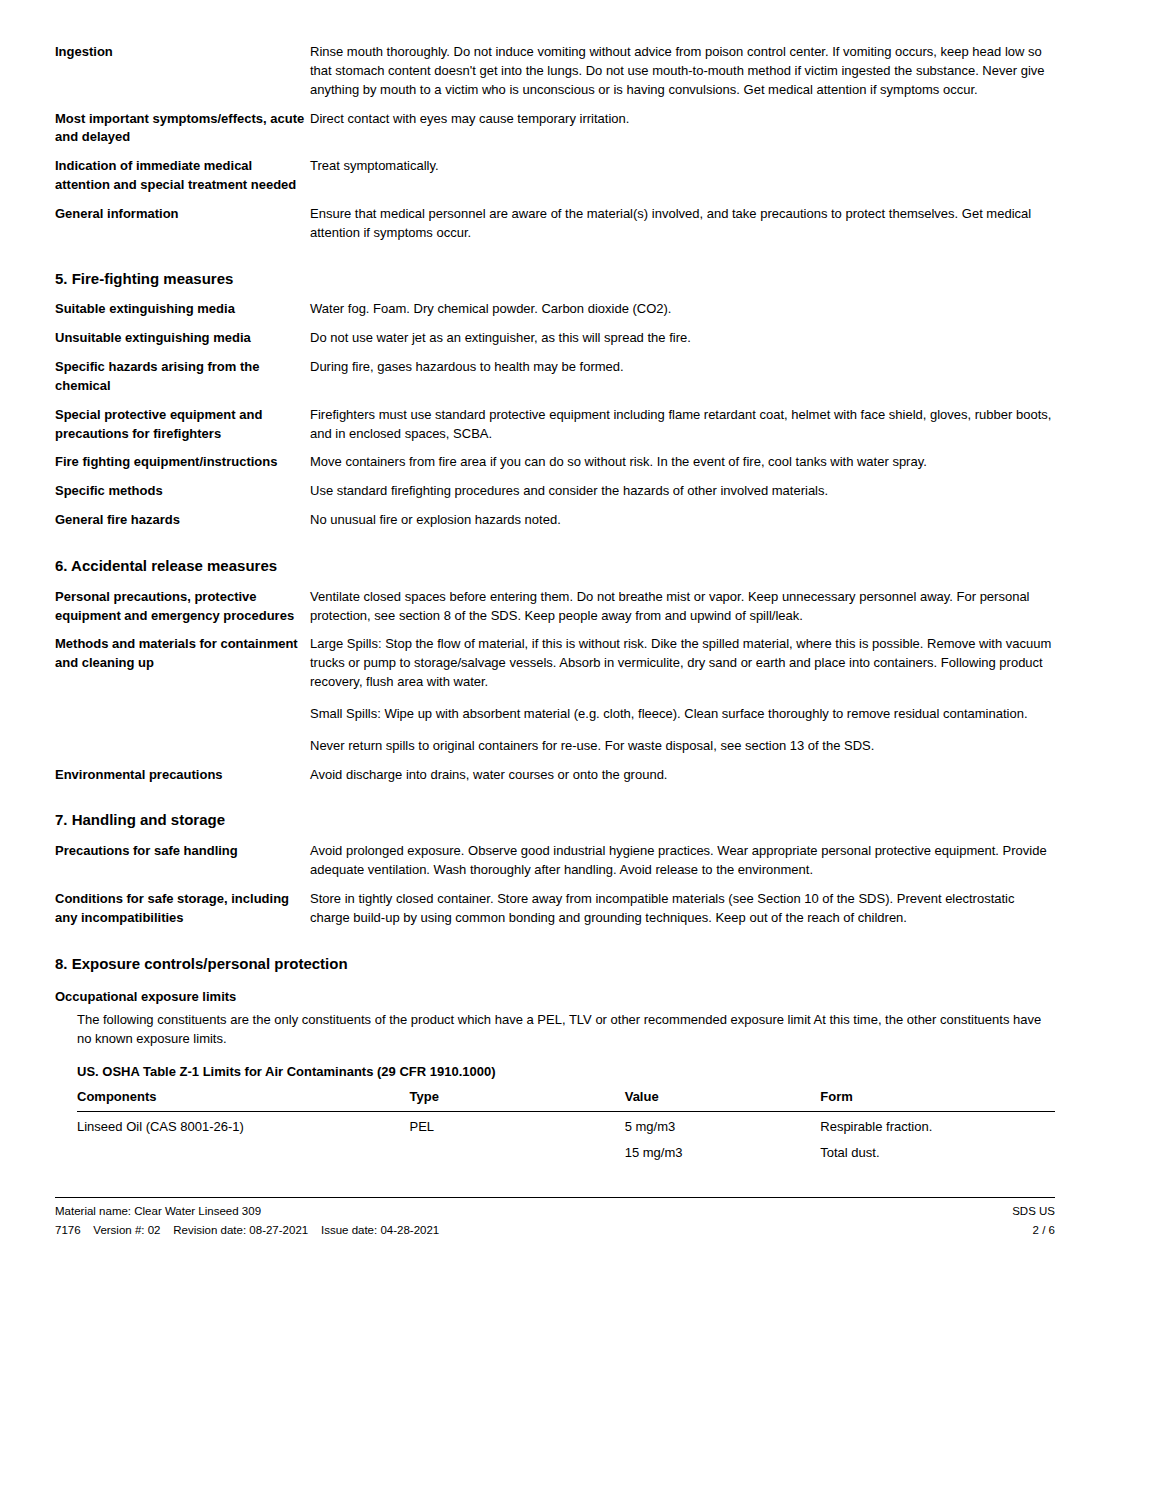| Ingestion | Rinse mouth thoroughly. Do not induce vomiting without advice from poison control center. If vomiting occurs, keep head low so that stomach content doesn't get into the lungs. Do not use mouth-to-mouth method if victim ingested the substance. Never give anything by mouth to a victim who is unconscious or is having convulsions. Get medical attention if symptoms occur. |
| Most important symptoms/effects, acute and delayed | Direct contact with eyes may cause temporary irritation. |
| Indication of immediate medical attention and special treatment needed | Treat symptomatically. |
| General information | Ensure that medical personnel are aware of the material(s) involved, and take precautions to protect themselves. Get medical attention if symptoms occur. |
5. Fire-fighting measures
| Suitable extinguishing media | Water fog. Foam. Dry chemical powder. Carbon dioxide (CO2). |
| Unsuitable extinguishing media | Do not use water jet as an extinguisher, as this will spread the fire. |
| Specific hazards arising from the chemical | During fire, gases hazardous to health may be formed. |
| Special protective equipment and precautions for firefighters | Firefighters must use standard protective equipment including flame retardant coat, helmet with face shield, gloves, rubber boots, and in enclosed spaces, SCBA. |
| Fire fighting equipment/instructions | Move containers from fire area if you can do so without risk. In the event of fire, cool tanks with water spray. |
| Specific methods | Use standard firefighting procedures and consider the hazards of other involved materials. |
| General fire hazards | No unusual fire or explosion hazards noted. |
6. Accidental release measures
| Personal precautions, protective equipment and emergency procedures | Ventilate closed spaces before entering them. Do not breathe mist or vapor. Keep unnecessary personnel away. For personal protection, see section 8 of the SDS. Keep people away from and upwind of spill/leak. |
| Methods and materials for containment and cleaning up | Large Spills: Stop the flow of material, if this is without risk. Dike the spilled material, where this is possible. Remove with vacuum trucks or pump to storage/salvage vessels. Absorb in vermiculite, dry sand or earth and place into containers. Following product recovery, flush area with water. Small Spills: Wipe up with absorbent material (e.g. cloth, fleece). Clean surface thoroughly to remove residual contamination. Never return spills to original containers for re-use. For waste disposal, see section 13 of the SDS. |
| Environmental precautions | Avoid discharge into drains, water courses or onto the ground. |
7. Handling and storage
| Precautions for safe handling | Avoid prolonged exposure. Observe good industrial hygiene practices. Wear appropriate personal protective equipment. Provide adequate ventilation. Wash thoroughly after handling. Avoid release to the environment. |
| Conditions for safe storage, including any incompatibilities | Store in tightly closed container. Store away from incompatible materials (see Section 10 of the SDS). Prevent electrostatic charge build-up by using common bonding and grounding techniques. Keep out of the reach of children. |
8. Exposure controls/personal protection
Occupational exposure limits
The following constituents are the only constituents of the product which have a PEL, TLV or other recommended exposure limit At this time, the other constituents have no known exposure limits.
US. OSHA Table Z-1 Limits for Air Contaminants (29 CFR 1910.1000)
| Components | Type | Value | Form |
| --- | --- | --- | --- |
| Linseed Oil (CAS 8001-26-1) | PEL | 5 mg/m3 | Respirable fraction. |
| | | 15 mg/m3 | Total dust. |
| Material name: Clear Water Linseed 309 | SDS US |
| 7176 Version #: 02 Revision date: 08-27-2021 Issue date: 04-28-2021 | 2 / 6 |